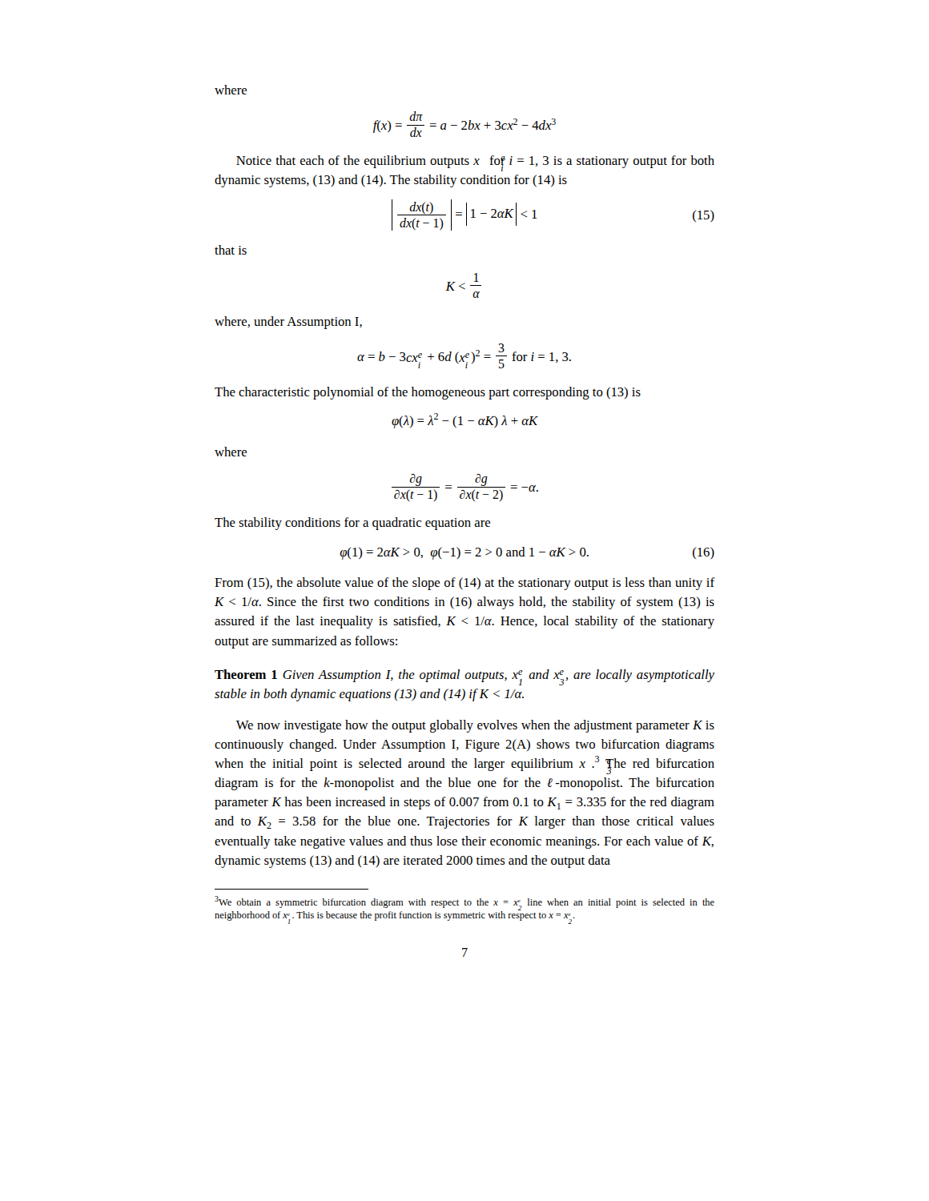where
f(x) = dπ dx = a − 2bx + 3cx2 − 4dx3
Notice that each of the equilibrium outputs xei for i = 1, 3 is a stationary output for both dynamic systems, (13) and (14). The stability condition for (14) is
dx(t) dx(t − 1) = 1 − 2αK < 1 (15)
that is
K < 1 α
where, under Assumption I,
α = b − 3cxei + 6d (xei)2 = 35 for i = 1, 3.
The characteristic polynomial of the homogeneous part corresponding to (13) is
φ(λ) = λ2 − (1 − αK) λ + αK
where
∂g∂x(t − 1) = ∂g∂x(t − 2) = −α.
The stability conditions for a quadratic equation are
φ(1) = 2αK > 0, φ(−1) = 2 > 0 and 1 − αK > 0. (16)
From (15), the absolute value of the slope of (14) at the stationary output is less than unity if K < 1/α. Since the first two conditions in (16) always hold, the stability of system (13) is assured if the last inequality is satisfied, K < 1/α. Hence, local stability of the stationary output are summarized as follows:
Theorem 1 Given Assumption I, the optimal outputs, xe1 and xe3, are locally asymptotically stable in both dynamic equations (13) and (14) if K < 1/α.
We now investigate how the output globally evolves when the adjustment parameter K is continuously changed. Under Assumption I, Figure 2(A) shows two bifurcation diagrams when the initial point is selected around the larger equilibrium xe3.3 The red bifurcation diagram is for the k-monopolist and the blue one for the ℓ-monopolist. The bifurcation parameter K has been increased in steps of 0.007 from 0.1 to K1 = 3.335 for the red diagram and to K2 = 3.58 for the blue one. Trajectories for K larger than those critical values eventually take negative values and thus lose their economic meanings. For each value of K, dynamic systems (13) and (14) are iterated 2000 times and the output data
3We obtain a symmetric bifurcation diagram with respect to the x = xe2 line when an initial point is selected in the neighborhood of xe1. This is because the profit function is symmetric with respect to x = xe2.
7